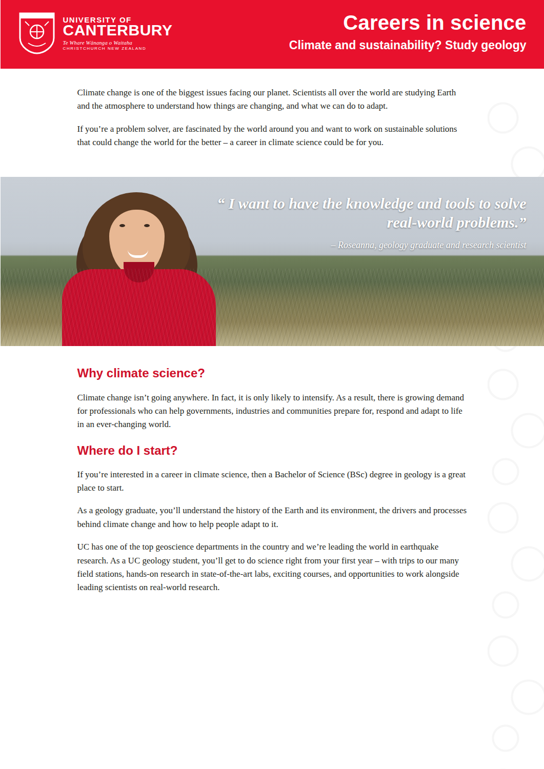University of Canterbury crest
UNIVERSITY OF CANTERBURY Te Whare Wānanga o Waitaha CHRISTCHURCH NEW ZEALAND
Careers in science
Climate and sustainability? Study geology
Climate change is one of the biggest issues facing our planet. Scientists all over the world are studying Earth and the atmosphere to understand how things are changing, and what we can do to adapt.
If you’re a problem solver, are fascinated by the world around you and want to work on sustainable solutions that could change the world for the better – a career in climate science could be for you.
“ I want to have the knowledge and tools to solve real-world problems.”
– Roseanna, geology graduate and research scientist
Why climate science?
Climate change isn’t going anywhere. In fact, it is only likely to intensify. As a result, there is growing demand for professionals who can help governments, industries and communities prepare for, respond and adapt to life in an ever-changing world.
Where do I start?
If you’re interested in a career in climate science, then a Bachelor of Science (BSc) degree in geology is a great place to start.
As a geology graduate, you’ll understand the history of the Earth and its environment, the drivers and processes behind climate change and how to help people adapt to it.
UC has one of the top geoscience departments in the country and we’re leading the world in earthquake research. As a UC geology student, you’ll get to do science right from your first year – with trips to our many field stations, hands-on research in state-of-the-art labs, exciting courses, and opportunities to work alongside leading scientists on real-world research.